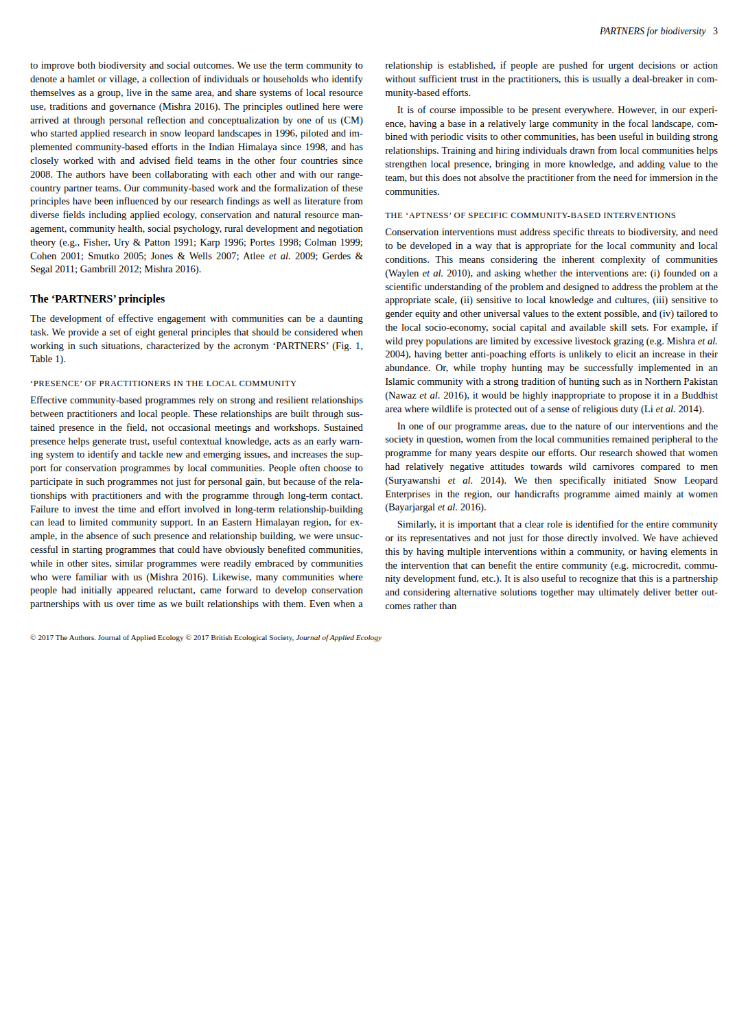PARTNERS for biodiversity 3
to improve both biodiversity and social outcomes. We use the term community to denote a hamlet or village, a collection of individuals or households who identify themselves as a group, live in the same area, and share systems of local resource use, traditions and governance (Mishra 2016). The principles outlined here were arrived at through personal reflection and conceptualization by one of us (CM) who started applied research in snow leopard landscapes in 1996, piloted and implemented community-based efforts in the Indian Himalaya since 1998, and has closely worked with and advised field teams in the other four countries since 2008. The authors have been collaborating with each other and with our range-country partner teams. Our community-based work and the formalization of these principles have been influenced by our research findings as well as literature from diverse fields including applied ecology, conservation and natural resource management, community health, social psychology, rural development and negotiation theory (e.g., Fisher, Ury & Patton 1991; Karp 1996; Portes 1998; Colman 1999; Cohen 2001; Smutko 2005; Jones & Wells 2007; Atlee et al. 2009; Gerdes & Segal 2011; Gambrill 2012; Mishra 2016).
The ‘PARTNERS’ principles
The development of effective engagement with communities can be a daunting task. We provide a set of eight general principles that should be considered when working in such situations, characterized by the acronym ‘PARTNERS’ (Fig. 1, Table 1).
‘Presence’ of practitioners in the local community
Effective community-based programmes rely on strong and resilient relationships between practitioners and local people. These relationships are built through sustained presence in the field, not occasional meetings and workshops. Sustained presence helps generate trust, useful contextual knowledge, acts as an early warning system to identify and tackle new and emerging issues, and increases the support for conservation programmes by local communities. People often choose to participate in such programmes not just for personal gain, but because of the relationships with practitioners and with the programme through long-term contact. Failure to invest the time and effort involved in long-term relationship-building can lead to limited community support. In an Eastern Himalayan region, for example, in the absence of such presence and relationship building, we were unsuccessful in starting programmes that could have obviously benefited communities, while in other sites, similar programmes were readily embraced by communities who were familiar with us (Mishra 2016). Likewise, many communities where people had initially appeared reluctant, came forward to develop conservation partnerships with us over time as we built relationships with them. Even when a relationship is established, if people are pushed for urgent decisions or action without sufficient trust in the practitioners, this is usually a deal-breaker in community-based efforts.
It is of course impossible to be present everywhere. However, in our experience, having a base in a relatively large community in the focal landscape, combined with periodic visits to other communities, has been useful in building strong relationships. Training and hiring individuals drawn from local communities helps strengthen local presence, bringing in more knowledge, and adding value to the team, but this does not absolve the practitioner from the need for immersion in the communities.
The ‘aptness’ of specific community-based interventions
Conservation interventions must address specific threats to biodiversity, and need to be developed in a way that is appropriate for the local community and local conditions. This means considering the inherent complexity of communities (Waylen et al. 2010), and asking whether the interventions are: (i) founded on a scientific understanding of the problem and designed to address the problem at the appropriate scale, (ii) sensitive to local knowledge and cultures, (iii) sensitive to gender equity and other universal values to the extent possible, and (iv) tailored to the local socio-economy, social capital and available skill sets. For example, if wild prey populations are limited by excessive livestock grazing (e.g. Mishra et al. 2004), having better anti-poaching efforts is unlikely to elicit an increase in their abundance. Or, while trophy hunting may be successfully implemented in an Islamic community with a strong tradition of hunting such as in Northern Pakistan (Nawaz et al. 2016), it would be highly inappropriate to propose it in a Buddhist area where wildlife is protected out of a sense of religious duty (Li et al. 2014).
In one of our programme areas, due to the nature of our interventions and the society in question, women from the local communities remained peripheral to the programme for many years despite our efforts. Our research showed that women had relatively negative attitudes towards wild carnivores compared to men (Suryawanshi et al. 2014). We then specifically initiated Snow Leopard Enterprises in the region, our handicrafts programme aimed mainly at women (Bayarjargal et al. 2016).
Similarly, it is important that a clear role is identified for the entire community or its representatives and not just for those directly involved. We have achieved this by having multiple interventions within a community, or having elements in the intervention that can benefit the entire community (e.g. microcredit, community development fund, etc.). It is also useful to recognize that this is a partnership and considering alternative solutions together may ultimately deliver better outcomes rather than
© 2017 The Authors. Journal of Applied Ecology © 2017 British Ecological Society, Journal of Applied Ecology